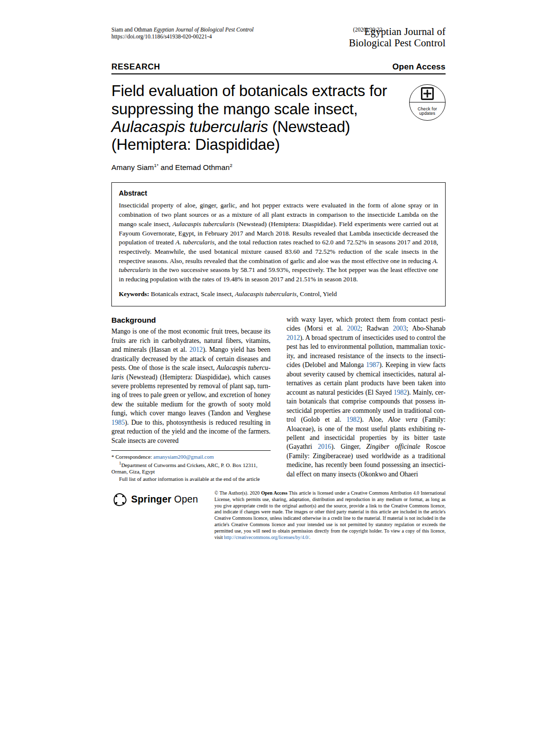Siam and Othman Egyptian Journal of Biological Pest Control (2020) 30:22
https://doi.org/10.1186/s41938-020-00221-4
Egyptian Journal of Biological Pest Control
RESEARCH
Open Access
Field evaluation of botanicals extracts for suppressing the mango scale insect, Aulacaspis tubercularis (Newstead) (Hemiptera: Diaspididae)
Check for
updates
Amany Siam1* and Etemad Othman2
Abstract
Insecticidal property of aloe, ginger, garlic, and hot pepper extracts were evaluated in the form of alone spray or in combination of two plant sources or as a mixture of all plant extracts in comparison to the insecticide Lambda on the mango scale insect, Aulacaspis tubercularis (Newstead) (Hemiptera: Diaspididae). Field experiments were carried out at Fayoum Governorate, Egypt, in February 2017 and March 2018. Results revealed that Lambda insecticide decreased the population of treated A. tubercularis, and the total reduction rates reached to 62.0 and 72.52% in seasons 2017 and 2018, respectively. Meanwhile, the used botanical mixture caused 83.60 and 72.52% reduction of the scale insects in the respective seasons. Also, results revealed that the combination of garlic and aloe was the most effective one in reducing A. tubercularis in the two successive seasons by 58.71 and 59.93%, respectively. The hot pepper was the least effective one in reducing population with the rates of 19.48% in season 2017 and 21.51% in season 2018.
Keywords: Botanicals extract, Scale insect, Aulacaspis tubercularis, Control, Yield
Background
Mango is one of the most economic fruit trees, because its fruits are rich in carbohydrates, natural fibers, vitamins, and minerals (Hassan et al. 2012). Mango yield has been drastically decreased by the attack of certain diseases and pests. One of those is the scale insect, Aulacaspis tubercularis (Newstead) (Hemiptera: Diaspididae), which causes severe problems represented by removal of plant sap, turning of trees to pale green or yellow, and excretion of honey dew the suitable medium for the growth of sooty mold fungi, which cover mango leaves (Tandon and Verghese 1985). Due to this, photosynthesis is reduced resulting in great reduction of the yield and the income of the farmers. Scale insects are covered
* Correspondence: amanysiam200@gmail.com
1Department of Cutworms and Crickets, ARC, P. O. Box 12311, Orman, Giza, Egypt
Full list of author information is available at the end of the article
with waxy layer, which protect them from contact pesticides (Morsi et al. 2002; Radwan 2003; Abo-Shanab 2012). A broad spectrum of insecticides used to control the pest has led to environmental pollution, mammalian toxicity, and increased resistance of the insects to the insecticides (Delobel and Malonga 1987). Keeping in view facts about severity caused by chemical insecticides, natural alternatives as certain plant products have been taken into account as natural pesticides (El Sayed 1982). Mainly, certain botanicals that comprise compounds that possess insecticidal properties are commonly used in traditional control (Golob et al. 1982). Aloe, Aloe vera (Family: Aloaceae), is one of the most useful plants exhibiting repellent and insecticidal properties by its bitter taste (Gayathri 2016). Ginger, Zingiber officinale Roscoe (Family: Zingiberaceae) used worldwide as a traditional medicine, has recently been found possessing an insecticidal effect on many insects (Okonkwo and Ohaeri
Springer Open
© The Author(s). 2020 Open Access This article is licensed under a Creative Commons Attribution 4.0 International License, which permits use, sharing, adaptation, distribution and reproduction in any medium or format, as long as you give appropriate credit to the original author(s) and the source, provide a link to the Creative Commons licence, and indicate if changes were made. The images or other third party material in this article are included in the article's Creative Commons licence, unless indicated otherwise in a credit line to the material. If material is not included in the article's Creative Commons licence and your intended use is not permitted by statutory regulation or exceeds the permitted use, you will need to obtain permission directly from the copyright holder. To view a copy of this licence, visit http://creativecommons.org/licenses/by/4.0/.